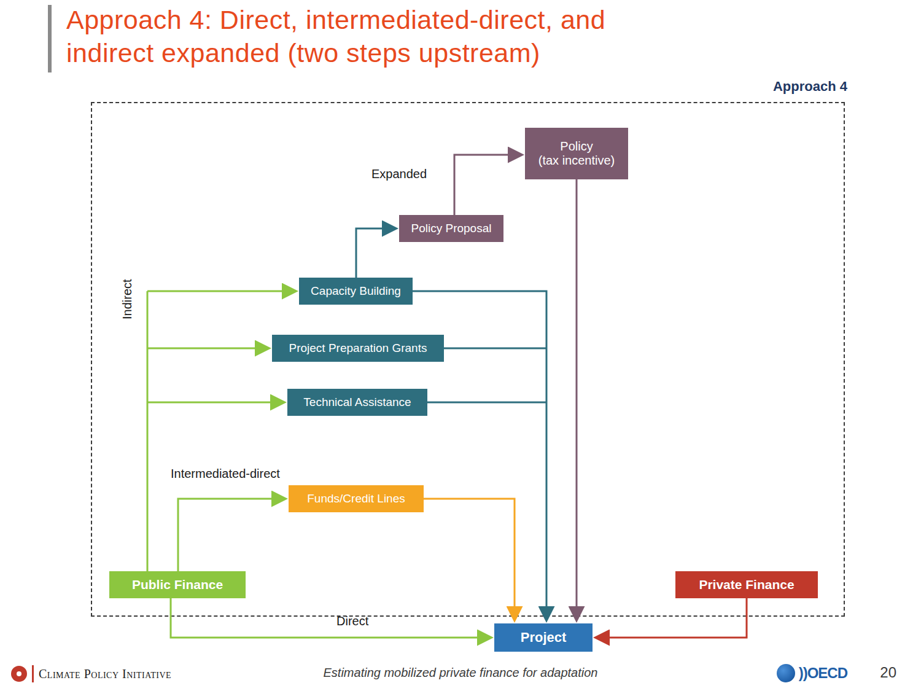Approach 4: Direct, intermediated-direct, and
indirect expanded (two steps upstream)
Approach 4
Policy(tax incentive)
Policy Proposal
Capacity Building
Project Preparation Grants
Technical Assistance
Funds/Credit Lines
Public Finance
Private Finance
Project
Expanded
Intermediated-direct
Direct
Indirect
Climate Policy Initiative
Estimating mobilized private finance for adaptation
))OECD
20